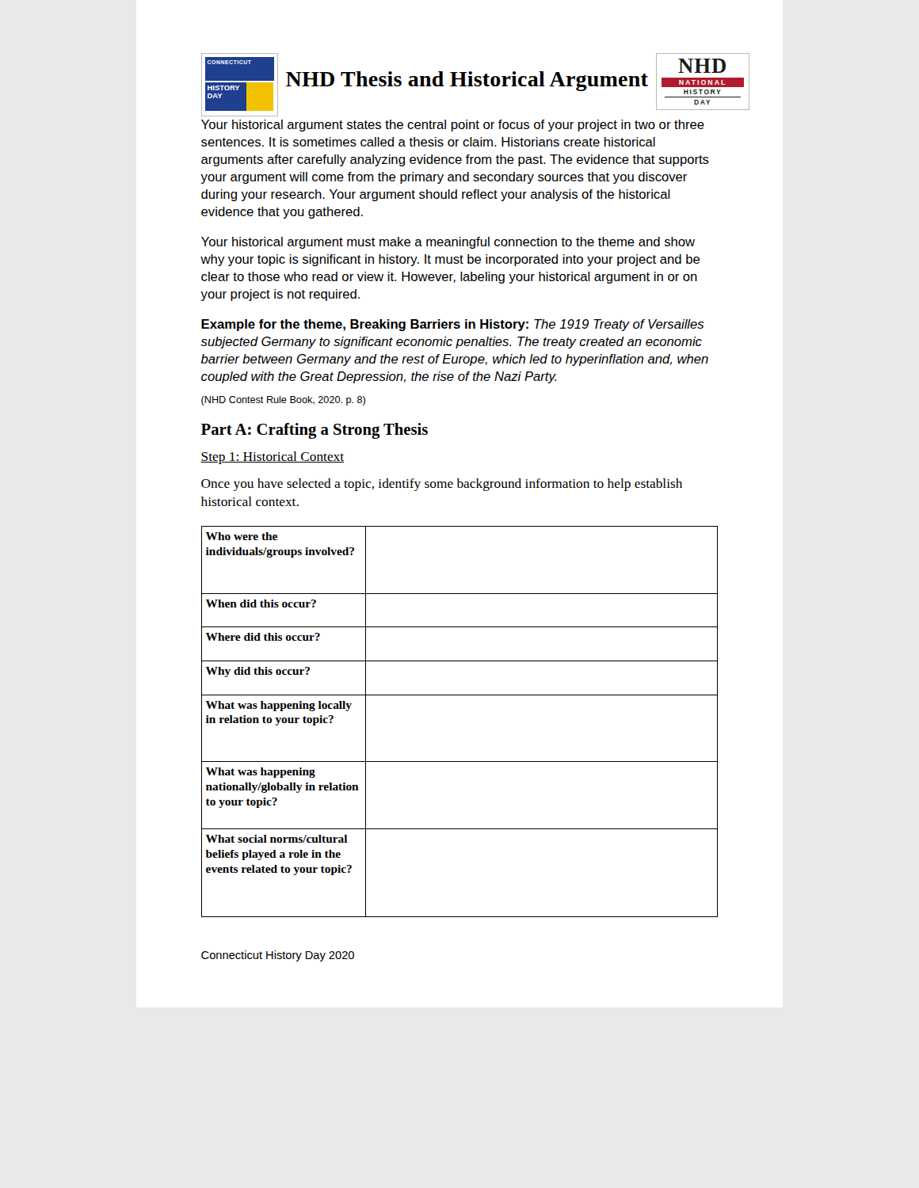CONNECTICUT
HISTORY
DAY
NHD Thesis and Historical Argument
NHD
NATIONAL
HISTORY
DAY
Your historical argument states the central point or focus of your project in two or three sentences. It is sometimes called a thesis or claim. Historians create historical arguments after carefully analyzing evidence from the past. The evidence that supports your argument will come from the primary and secondary sources that you discover during your research. Your argument should reflect your analysis of the historical evidence that you gathered.
Your historical argument must make a meaningful connection to the theme and show why your topic is significant in history. It must be incorporated into your project and be clear to those who read or view it. However, labeling your historical argument in or on your project is not required.
Example for the theme, Breaking Barriers in History: The 1919 Treaty of Versailles subjected Germany to significant economic penalties. The treaty created an economic barrier between Germany and the rest of Europe, which led to hyperinflation and, when coupled with the Great Depression, the rise of the Nazi Party.
(NHD Contest Rule Book, 2020. p. 8)
Part A: Crafting a Strong Thesis
Step 1: Historical Context
Once you have selected a topic, identify some background information to help establish historical context.
| Who were the individuals/groups involved? | |
| When did this occur? | |
| Where did this occur? | |
| Why did this occur? | |
| What was happening locally in relation to your topic? | |
| What was happening nationally/globally in relation to your topic? | |
| What social norms/cultural beliefs played a role in the events related to your topic? | |
Connecticut History Day 2020